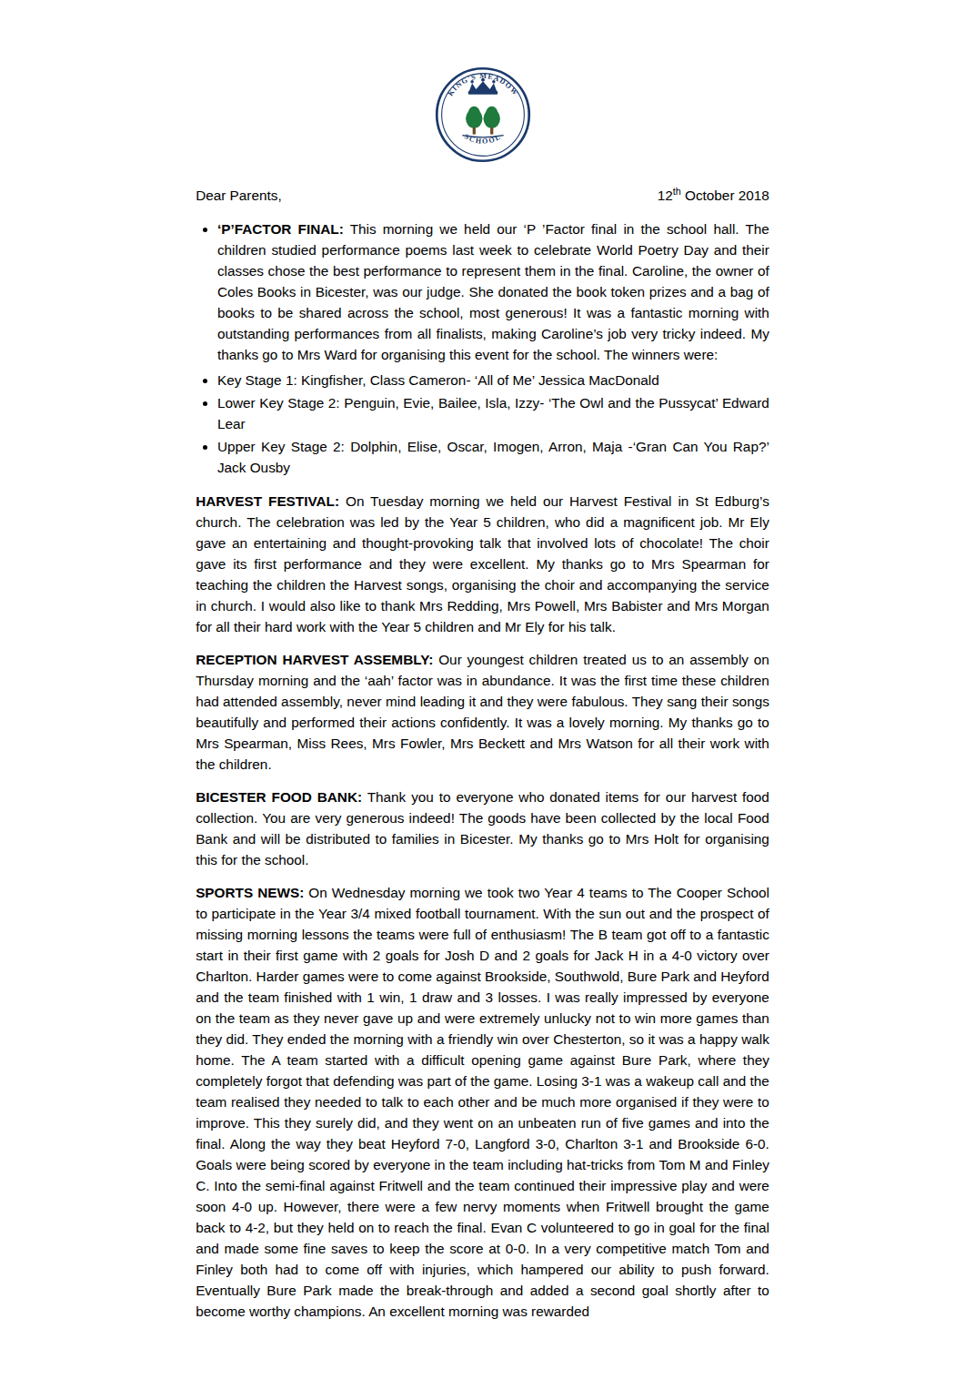KING'S MEADOW SCHOOL
Dear Parents,
12th October 2018
‘P’FACTOR FINAL: This morning we held our ‘P ’Factor final in the school hall. The children studied performance poems last week to celebrate World Poetry Day and their classes chose the best performance to represent them in the final. Caroline, the owner of Coles Books in Bicester, was our judge. She donated the book token prizes and a bag of books to be shared across the school, most generous! It was a fantastic morning with outstanding performances from all finalists, making Caroline’s job very tricky indeed. My thanks go to Mrs Ward for organising this event for the school. The winners were:
Key Stage 1: Kingfisher, Class Cameron- ‘All of Me’ Jessica MacDonald
Lower Key Stage 2: Penguin, Evie, Bailee, Isla, Izzy- ‘The Owl and the Pussycat’ Edward Lear
Upper Key Stage 2: Dolphin, Elise, Oscar, Imogen, Arron, Maja -‘Gran Can You Rap?’ Jack Ousby
HARVEST FESTIVAL: On Tuesday morning we held our Harvest Festival in St Edburg’s church. The celebration was led by the Year 5 children, who did a magnificent job. Mr Ely gave an entertaining and thought-provoking talk that involved lots of chocolate! The choir gave its first performance and they were excellent. My thanks go to Mrs Spearman for teaching the children the Harvest songs, organising the choir and accompanying the service in church. I would also like to thank Mrs Redding, Mrs Powell, Mrs Babister and Mrs Morgan for all their hard work with the Year 5 children and Mr Ely for his talk.
RECEPTION HARVEST ASSEMBLY: Our youngest children treated us to an assembly on Thursday morning and the ‘aah’ factor was in abundance. It was the first time these children had attended assembly, never mind leading it and they were fabulous. They sang their songs beautifully and performed their actions confidently. It was a lovely morning. My thanks go to Mrs Spearman, Miss Rees, Mrs Fowler, Mrs Beckett and Mrs Watson for all their work with the children.
BICESTER FOOD BANK: Thank you to everyone who donated items for our harvest food collection. You are very generous indeed! The goods have been collected by the local Food Bank and will be distributed to families in Bicester. My thanks go to Mrs Holt for organising this for the school.
SPORTS NEWS: On Wednesday morning we took two Year 4 teams to The Cooper School to participate in the Year 3/4 mixed football tournament. With the sun out and the prospect of missing morning lessons the teams were full of enthusiasm! The B team got off to a fantastic start in their first game with 2 goals for Josh D and 2 goals for Jack H in a 4-0 victory over Charlton. Harder games were to come against Brookside, Southwold, Bure Park and Heyford and the team finished with 1 win, 1 draw and 3 losses. I was really impressed by everyone on the team as they never gave up and were extremely unlucky not to win more games than they did. They ended the morning with a friendly win over Chesterton, so it was a happy walk home. The A team started with a difficult opening game against Bure Park, where they completely forgot that defending was part of the game. Losing 3-1 was a wakeup call and the team realised they needed to talk to each other and be much more organised if they were to improve. This they surely did, and they went on an unbeaten run of five games and into the final. Along the way they beat Heyford 7-0, Langford 3-0, Charlton 3-1 and Brookside 6-0. Goals were being scored by everyone in the team including hat-tricks from Tom M and Finley C. Into the semi-final against Fritwell and the team continued their impressive play and were soon 4-0 up. However, there were a few nervy moments when Fritwell brought the game back to 4-2, but they held on to reach the final. Evan C volunteered to go in goal for the final and made some fine saves to keep the score at 0-0. In a very competitive match Tom and Finley both had to come off with injuries, which hampered our ability to push forward. Eventually Bure Park made the break-through and added a second goal shortly after to become worthy champions. An excellent morning was rewarded